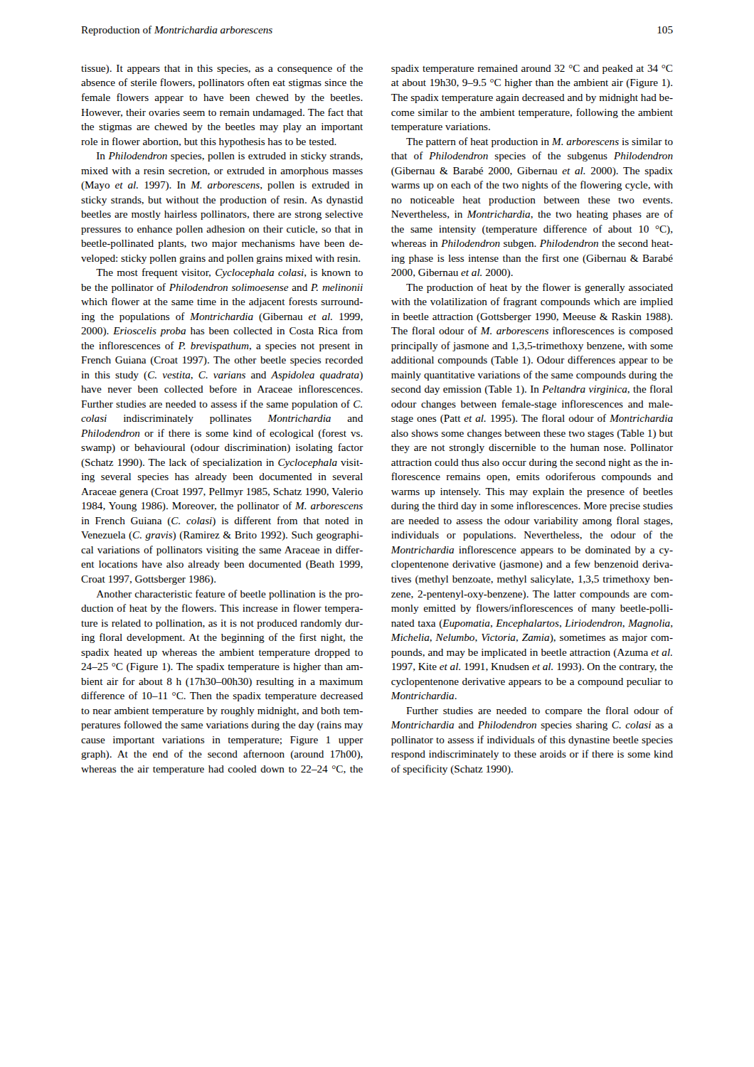Reproduction of Montrichardia arborescens 105
tissue). It appears that in this species, as a consequence of the absence of sterile flowers, pollinators often eat stigmas since the female flowers appear to have been chewed by the beetles. However, their ovaries seem to remain undamaged. The fact that the stigmas are chewed by the beetles may play an important role in flower abortion, but this hypothesis has to be tested.
In Philodendron species, pollen is extruded in sticky strands, mixed with a resin secretion, or extruded in amorphous masses (Mayo et al. 1997). In M. arborescens, pollen is extruded in sticky strands, but without the production of resin. As dynastid beetles are mostly hairless pollinators, there are strong selective pressures to enhance pollen adhesion on their cuticle, so that in beetle-pollinated plants, two major mechanisms have been developed: sticky pollen grains and pollen grains mixed with resin.
The most frequent visitor, Cyclocephala colasi, is known to be the pollinator of Philodendron solimoesense and P. melinonii which flower at the same time in the adjacent forests surrounding the populations of Montrichardia (Gibernau et al. 1999, 2000). Erioscelis proba has been collected in Costa Rica from the inflorescences of P. brevispathum, a species not present in French Guiana (Croat 1997). The other beetle species recorded in this study (C. vestita, C. varians and Aspidolea quadrata) have never been collected before in Araceae inflorescences. Further studies are needed to assess if the same population of C. colasi indiscriminately pollinates Montrichardia and Philodendron or if there is some kind of ecological (forest vs. swamp) or behavioural (odour discrimination) isolating factor (Schatz 1990). The lack of specialization in Cyclocephala visiting several species has already been documented in several Araceae genera (Croat 1997, Pellmyr 1985, Schatz 1990, Valerio 1984, Young 1986). Moreover, the pollinator of M. arborescens in French Guiana (C. colasi) is different from that noted in Venezuela (C. gravis) (Ramirez & Brito 1992). Such geographical variations of pollinators visiting the same Araceae in different locations have also already been documented (Beath 1999, Croat 1997, Gottsberger 1986).
Another characteristic feature of beetle pollination is the production of heat by the flowers. This increase in flower temperature is related to pollination, as it is not produced randomly during floral development. At the beginning of the first night, the spadix heated up whereas the ambient temperature dropped to 24–25 °C (Figure 1). The spadix temperature is higher than ambient air for about 8 h (17h30–00h30) resulting in a maximum difference of 10–11 °C. Then the spadix temperature decreased to near ambient temperature by roughly midnight, and both temperatures followed the same variations during the day (rains may cause important variations in temperature; Figure 1 upper graph). At the end of the second afternoon (around 17h00), whereas the air temperature had cooled down to 22–24 °C, the spadix temperature remained around 32 °C and peaked at 34 °C at about 19h30, 9–9.5 °C higher than the ambient air (Figure 1). The spadix temperature again decreased and by midnight had become similar to the ambient temperature, following the ambient temperature variations.
The pattern of heat production in M. arborescens is similar to that of Philodendron species of the subgenus Philodendron (Gibernau & Barabé 2000, Gibernau et al. 2000). The spadix warms up on each of the two nights of the flowering cycle, with no noticeable heat production between these two events. Nevertheless, in Montrichardia, the two heating phases are of the same intensity (temperature difference of about 10 °C), whereas in Philodendron subgen. Philodendron the second heating phase is less intense than the first one (Gibernau & Barabé 2000, Gibernau et al. 2000).
The production of heat by the flower is generally associated with the volatilization of fragrant compounds which are implied in beetle attraction (Gottsberger 1990, Meeuse & Raskin 1988). The floral odour of M. arborescens inflorescences is composed principally of jasmone and 1,3,5-trimethoxy benzene, with some additional compounds (Table 1). Odour differences appear to be mainly quantitative variations of the same compounds during the second day emission (Table 1). In Peltandra virginica, the floral odour changes between female-stage inflorescences and male-stage ones (Patt et al. 1995). The floral odour of Montrichardia also shows some changes between these two stages (Table 1) but they are not strongly discernible to the human nose. Pollinator attraction could thus also occur during the second night as the inflorescence remains open, emits odoriferous compounds and warms up intensely. This may explain the presence of beetles during the third day in some inflorescences. More precise studies are needed to assess the odour variability among floral stages, individuals or populations. Nevertheless, the odour of the Montrichardia inflorescence appears to be dominated by a cyclopentenone derivative (jasmone) and a few benzenoid derivatives (methyl benzoate, methyl salicylate, 1,3,5 trimethoxy benzene, 2-pentenyl-oxy-benzene). The latter compounds are commonly emitted by flowers/inflorescences of many beetle-pollinated taxa (Eupomatia, Encephalartos, Liriodendron, Magnolia, Michelia, Nelumbo, Victoria, Zamia), sometimes as major compounds, and may be implicated in beetle attraction (Azuma et al. 1997, Kite et al. 1991, Knudsen et al. 1993). On the contrary, the cyclopentenone derivative appears to be a compound peculiar to Montrichardia.
Further studies are needed to compare the floral odour of Montrichardia and Philodendron species sharing C. colasi as a pollinator to assess if individuals of this dynastine beetle species respond indiscriminately to these aroids or if there is some kind of specificity (Schatz 1990).